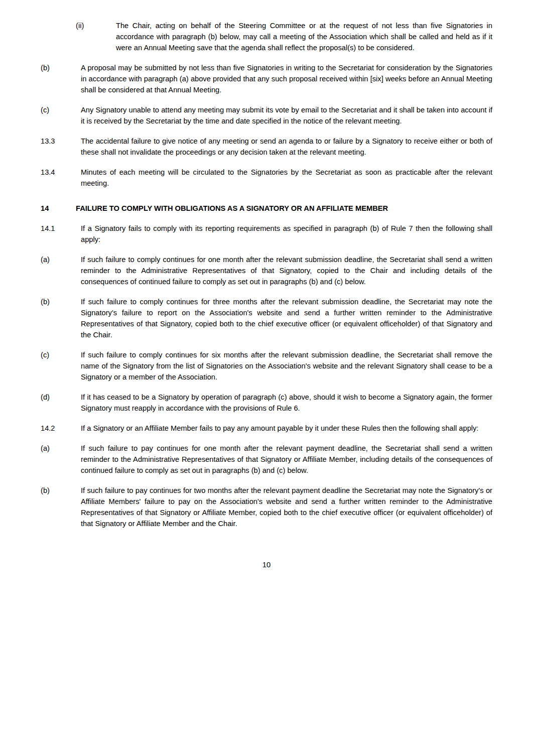(ii)
The Chair, acting on behalf of the Steering Committee or at the request of not less than five Signatories in accordance with paragraph (b) below, may call a meeting of the Association which shall be called and held as if it were an Annual Meeting save that the agenda shall reflect the proposal(s) to be considered.
(b)
A proposal may be submitted by not less than five Signatories in writing to the Secretariat for consideration by the Signatories in accordance with paragraph (a) above provided that any such proposal received within [six] weeks before an Annual Meeting shall be considered at that Annual Meeting.
(c)
Any Signatory unable to attend any meeting may submit its vote by email to the Secretariat and it shall be taken into account if it is received by the Secretariat by the time and date specified in the notice of the relevant meeting.
13.3
The accidental failure to give notice of any meeting or send an agenda to or failure by a Signatory to receive either or both of these shall not invalidate the proceedings or any decision taken at the relevant meeting.
13.4
Minutes of each meeting will be circulated to the Signatories by the Secretariat as soon as practicable after the relevant meeting.
14 FAILURE TO COMPLY WITH OBLIGATIONS AS A SIGNATORY OR AN AFFILIATE MEMBER
14.1
If a Signatory fails to comply with its reporting requirements as specified in paragraph (b) of Rule 7 then the following shall apply:
(a)
If such failure to comply continues for one month after the relevant submission deadline, the Secretariat shall send a written reminder to the Administrative Representatives of that Signatory, copied to the Chair and including details of the consequences of continued failure to comply as set out in paragraphs (b) and (c) below.
(b)
If such failure to comply continues for three months after the relevant submission deadline, the Secretariat may note the Signatory's failure to report on the Association's website and send a further written reminder to the Administrative Representatives of that Signatory, copied both to the chief executive officer (or equivalent officeholder) of that Signatory and the Chair.
(c)
If such failure to comply continues for six months after the relevant submission deadline, the Secretariat shall remove the name of the Signatory from the list of Signatories on the Association's website and the relevant Signatory shall cease to be a Signatory or a member of the Association.
(d)
If it has ceased to be a Signatory by operation of paragraph (c) above, should it wish to become a Signatory again, the former Signatory must reapply in accordance with the provisions of Rule 6.
14.2
If a Signatory or an Affiliate Member fails to pay any amount payable by it under these Rules then the following shall apply:
(a)
If such failure to pay continues for one month after the relevant payment deadline, the Secretariat shall send a written reminder to the Administrative Representatives of that Signatory or Affiliate Member, including details of the consequences of continued failure to comply as set out in paragraphs (b) and (c) below.
(b)
If such failure to pay continues for two months after the relevant payment deadline the Secretariat may note the Signatory's or Affiliate Members' failure to pay on the Association's website and send a further written reminder to the Administrative Representatives of that Signatory or Affiliate Member, copied both to the chief executive officer (or equivalent officeholder) of that Signatory or Affiliate Member and the Chair.
10